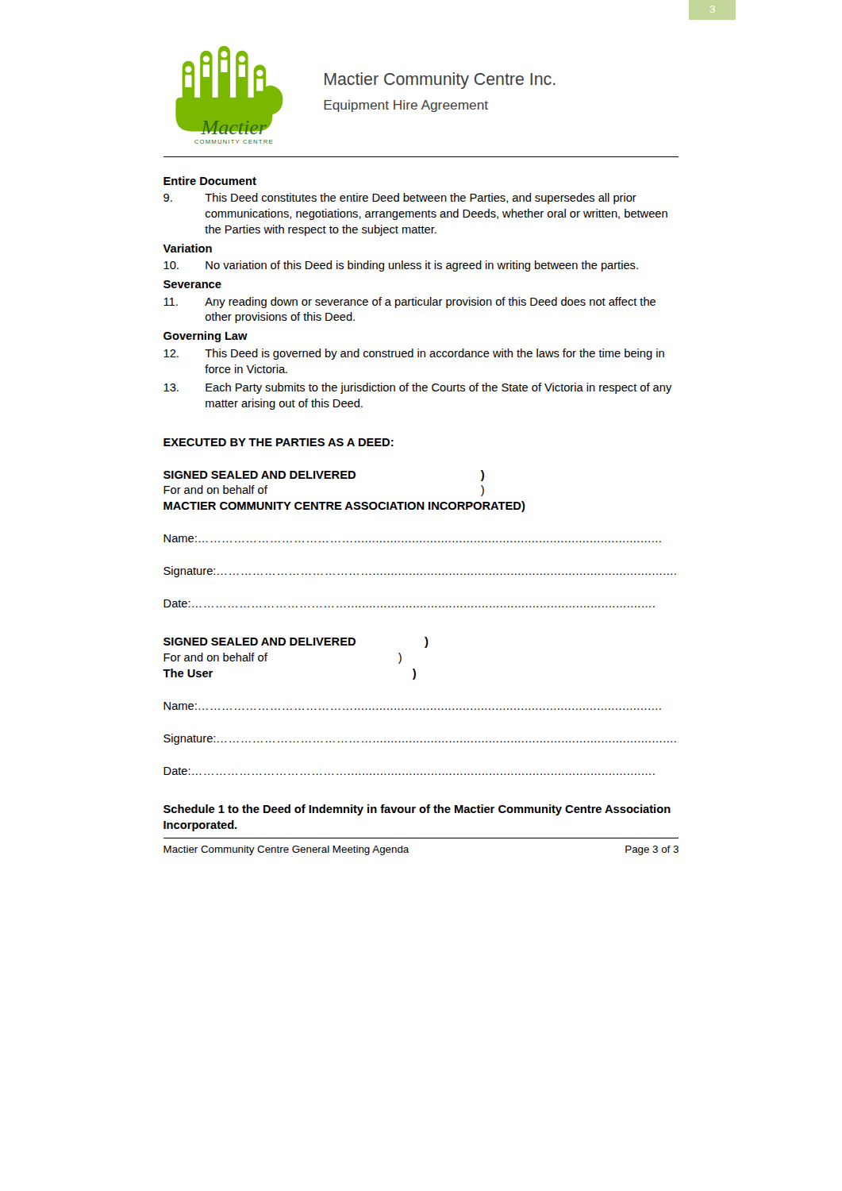3
Mactier COMMUNITY CENTRE
Mactier Community Centre Inc.
Equipment Hire Agreement
Entire Document
9.
This Deed constitutes the entire Deed between the Parties, and supersedes all prior communications, negotiations, arrangements and Deeds, whether oral or written, between the Parties with respect to the subject matter.
Variation
10.
No variation of this Deed is binding unless it is agreed in writing between the parties.
Severance
11.
Any reading down or severance of a particular provision of this Deed does not affect the other provisions of this Deed.
Governing Law
12.
This Deed is governed by and construed in accordance with the laws for the time being in force in Victoria.
13.
Each Party submits to the jurisdiction of the Courts of the State of Victoria in respect of any matter arising out of this Deed.
EXECUTED BY THE PARTIES AS A DEED:
SIGNED SEALED AND DELIVERED )
For and on behalf of )
MACTIER COMMUNITY CENTRE ASSOCIATION INCORPORATED )
Name:………………………………….....................................................................................
Signature:………………………………….....................................................................................
Date:………………………………….....................................................................................
SIGNED SEALED AND DELIVERED )
For and on behalf of )
The User )
Name:………………………………….....................................................................................
Signature:………………………………….....................................................................................
Date:………………………………….....................................................................................
Schedule 1 to the Deed of Indemnity in favour of the Mactier Community Centre Association Incorporated.
Mactier Community Centre General Meeting Agenda Page 3 of 3